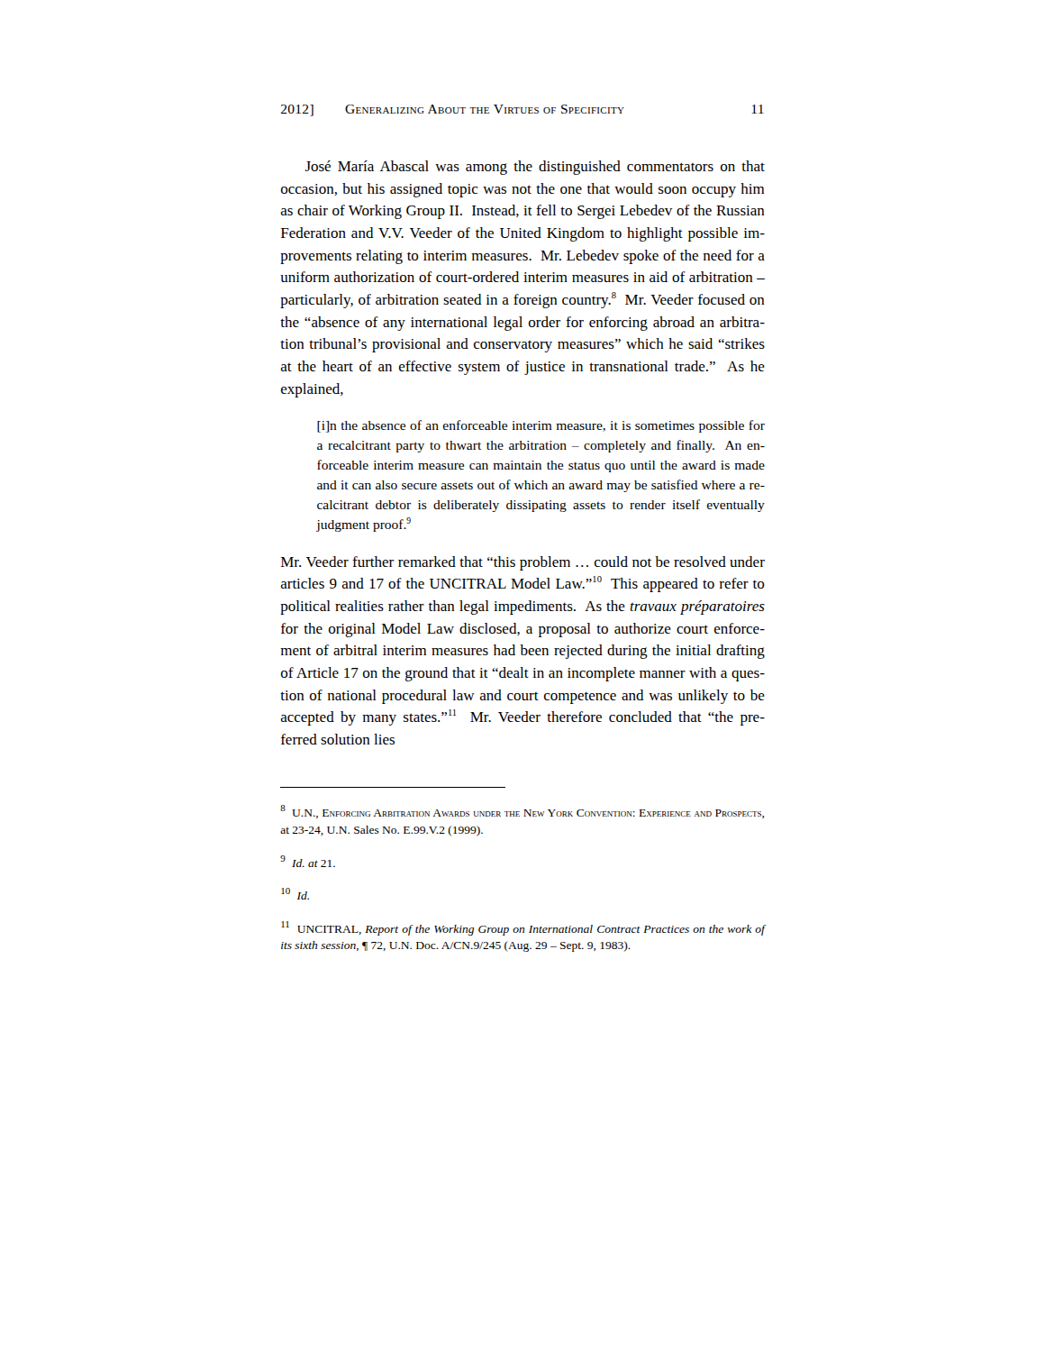2012] Generalizing About the Virtues of Specificity 11
José María Abascal was among the distinguished commentators on that occasion, but his assigned topic was not the one that would soon occupy him as chair of Working Group II. Instead, it fell to Sergei Lebedev of the Russian Federation and V.V. Veeder of the United Kingdom to highlight possible improvements relating to interim measures. Mr. Lebedev spoke of the need for a uniform authorization of court-ordered interim measures in aid of arbitration – particularly, of arbitration seated in a foreign country.8 Mr. Veeder focused on the “absence of any international legal order for enforcing abroad an arbitration tribunal’s provisional and conservatory measures” which he said “strikes at the heart of an effective system of justice in transnational trade.” As he explained,
[i]n the absence of an enforceable interim measure, it is sometimes possible for a recalcitrant party to thwart the arbitration – completely and finally. An enforceable interim measure can maintain the status quo until the award is made and it can also secure assets out of which an award may be satisfied where a recalcitrant debtor is deliberately dissipating assets to render itself eventually judgment proof.9
Mr. Veeder further remarked that “this problem … could not be resolved under articles 9 and 17 of the UNCITRAL Model Law.”10 This appeared to refer to political realities rather than legal impediments. As the travaux préparatoires for the original Model Law disclosed, a proposal to authorize court enforcement of arbitral interim measures had been rejected during the initial drafting of Article 17 on the ground that it “dealt in an incomplete manner with a question of national procedural law and court competence and was unlikely to be accepted by many states.”11 Mr. Veeder therefore concluded that “the preferred solution lies
8 U.N., Enforcing Arbitration Awards under the New York Convention: Experience and Prospects, at 23-24, U.N. Sales No. E.99.V.2 (1999).
9 Id. at 21.
10 Id.
11 UNCITRAL, Report of the Working Group on International Contract Practices on the work of its sixth session, ¶ 72, U.N. Doc. A/CN.9/245 (Aug. 29 – Sept. 9, 1983).